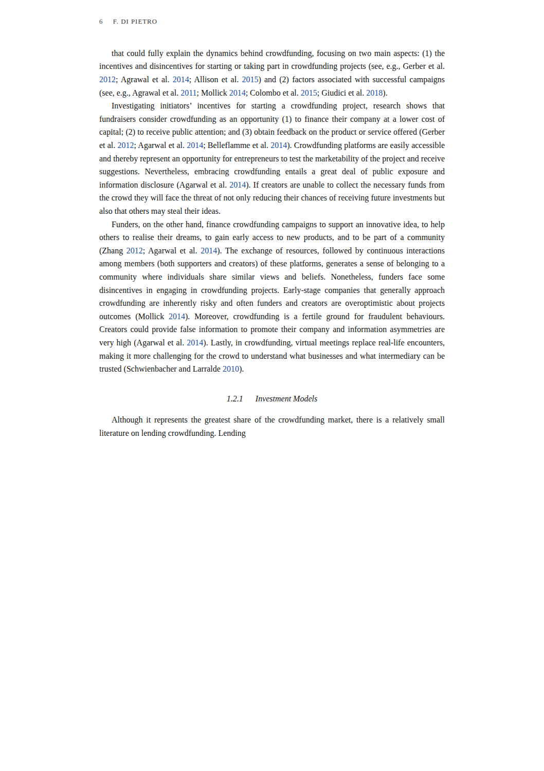6 F. DI PIETRO
that could fully explain the dynamics behind crowdfunding, focusing on two main aspects: (1) the incentives and disincentives for starting or taking part in crowdfunding projects (see, e.g., Gerber et al. 2012; Agrawal et al. 2014; Allison et al. 2015) and (2) factors associated with successful campaigns (see, e.g., Agrawal et al. 2011; Mollick 2014; Colombo et al. 2015; Giudici et al. 2018).
Investigating initiators’ incentives for starting a crowdfunding project, research shows that fundraisers consider crowdfunding as an opportunity (1) to finance their company at a lower cost of capital; (2) to receive public attention; and (3) obtain feedback on the product or service offered (Gerber et al. 2012; Agarwal et al. 2014; Belleflamme et al. 2014). Crowdfunding platforms are easily accessible and thereby represent an opportunity for entrepreneurs to test the marketability of the project and receive suggestions. Nevertheless, embracing crowdfunding entails a great deal of public exposure and information disclosure (Agarwal et al. 2014). If creators are unable to collect the necessary funds from the crowd they will face the threat of not only reducing their chances of receiving future investments but also that others may steal their ideas.
Funders, on the other hand, finance crowdfunding campaigns to support an innovative idea, to help others to realise their dreams, to gain early access to new products, and to be part of a community (Zhang 2012; Agarwal et al. 2014). The exchange of resources, followed by continuous interactions among members (both supporters and creators) of these platforms, generates a sense of belonging to a community where individuals share similar views and beliefs. Nonetheless, funders face some disincentives in engaging in crowdfunding projects. Early-stage companies that generally approach crowdfunding are inherently risky and often funders and creators are overoptimistic about projects outcomes (Mollick 2014). Moreover, crowdfunding is a fertile ground for fraudulent behaviours. Creators could provide false information to promote their company and information asymmetries are very high (Agarwal et al. 2014). Lastly, in crowdfunding, virtual meetings replace real-life encounters, making it more challenging for the crowd to understand what businesses and what intermediary can be trusted (Schwienbacher and Larralde 2010).
1.2.1 Investment Models
Although it represents the greatest share of the crowdfunding market, there is a relatively small literature on lending crowdfunding. Lending